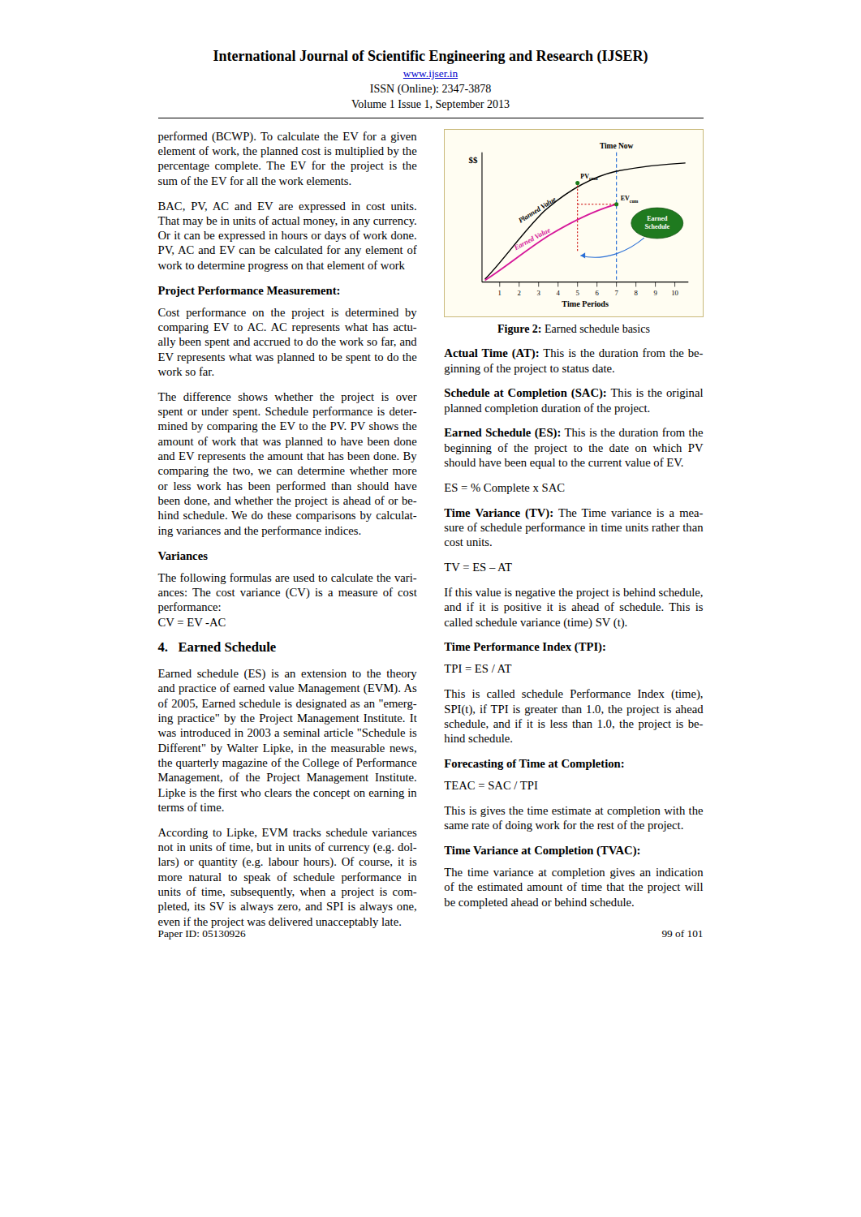International Journal of Scientific Engineering and Research (IJSER)
www.ijser.in
ISSN (Online): 2347-3878
Volume 1 Issue 1, September 2013
performed (BCWP). To calculate the EV for a given element of work, the planned cost is multiplied by the percentage complete. The EV for the project is the sum of the EV for all the work elements.
BAC, PV, AC and EV are expressed in cost units. That may be in units of actual money, in any currency. Or it can be expressed in hours or days of work done. PV, AC and EV can be calculated for any element of work to determine progress on that element of work
Project Performance Measurement:
Cost performance on the project is determined by comparing EV to AC. AC represents what has actually been spent and accrued to do the work so far, and EV represents what was planned to be spent to do the work so far.
The difference shows whether the project is over spent or under spent. Schedule performance is determined by comparing the EV to the PV. PV shows the amount of work that was planned to have been done and EV represents the amount that has been done. By comparing the two, we can determine whether more or less work has been performed than should have been done, and whether the project is ahead of or behind schedule. We do these comparisons by calculating variances and the performance indices.
Variances
The following formulas are used to calculate the variances: The cost variance (CV) is a measure of cost performance:
CV = EV -AC
4. Earned Schedule
Earned schedule (ES) is an extension to the theory and practice of earned value Management (EVM). As of 2005, Earned schedule is designated as an "emerging practice" by the Project Management Institute. It was introduced in 2003 a seminal article "Schedule is Different" by Walter Lipke, in the measurable news, the quarterly magazine of the College of Performance Management, of the Project Management Institute. Lipke is the first who clears the concept on earning in terms of time.
According to Lipke, EVM tracks schedule variances not in units of time, but in units of currency (e.g. dollars) or quantity (e.g. labour hours). Of course, it is more natural to speak of schedule performance in units of time, subsequently, when a project is completed, its SV is always zero, and SPI is always one, even if the project was delivered unacceptably late.
1 2 3 4 5 6 7 8 9 10 Time Periods $$ Time Now Planned Value Earned Value PVcum EVcum Earned Schedule
Figure 2: Earned schedule basics
Actual Time (AT): This is the duration from the beginning of the project to status date.
Schedule at Completion (SAC): This is the original planned completion duration of the project.
Earned Schedule (ES): This is the duration from the beginning of the project to the date on which PV should have been equal to the current value of EV.
ES = % Complete x SAC
Time Variance (TV): The Time variance is a measure of schedule performance in time units rather than cost units.
TV = ES – AT
If this value is negative the project is behind schedule, and if it is positive it is ahead of schedule. This is called schedule variance (time) SV (t).
Time Performance Index (TPI):
TPI = ES / AT
This is called schedule Performance Index (time), SPI(t), if TPI is greater than 1.0, the project is ahead schedule, and if it is less than 1.0, the project is behind schedule.
Forecasting of Time at Completion:
TEAC = SAC / TPI
This is gives the time estimate at completion with the same rate of doing work for the rest of the project.
Time Variance at Completion (TVAC):
The time variance at completion gives an indication of the estimated amount of time that the project will be completed ahead or behind schedule.
Paper ID: 05130926 99 of 101